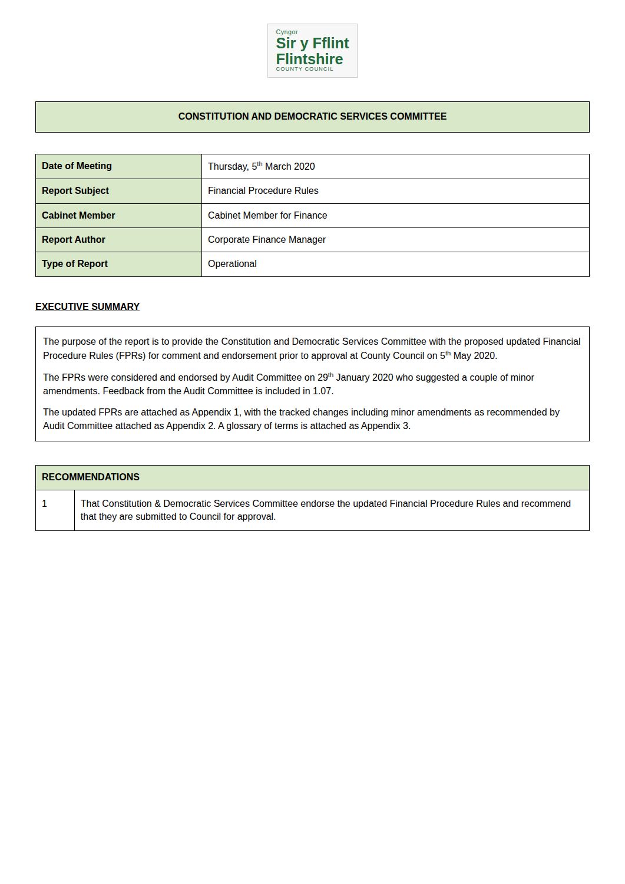Cyngor
Sir y Fflint
Flintshire
COUNTY COUNCIL
CONSTITUTION AND DEMOCRATIC SERVICES COMMITTEE
| Date of Meeting | Thursday, 5 th March 2020 |
| Report Subject | Financial Procedure Rules |
| Cabinet Member | Cabinet Member for Finance |
| Report Author | Corporate Finance Manager |
| Type of Report | Operational |
EXECUTIVE SUMMARY
| The purpose of the report is to provide the Constitution and Democratic Services Committee with the proposed updated Financial Procedure Rules (FPRs) for comment and endorsement prior to approval at County Council on 5 th May 2020. The FPRs were considered and endorsed by Audit Committee on 29 th January 2020 who suggested a couple of minor amendments. Feedback from the Audit Committee is included in 1.07. The updated FPRs are attached as Appendix 1, with the tracked changes including minor amendments as recommended by Audit Committee attached as Appendix 2. A glossary of terms is attached as Appendix 3. |
| RECOMMENDATIONS |
| --- |
| 1 | That Constitution & Democratic Services Committee endorse the updated Financial Procedure Rules and recommend that they are submitted to Council for approval. |